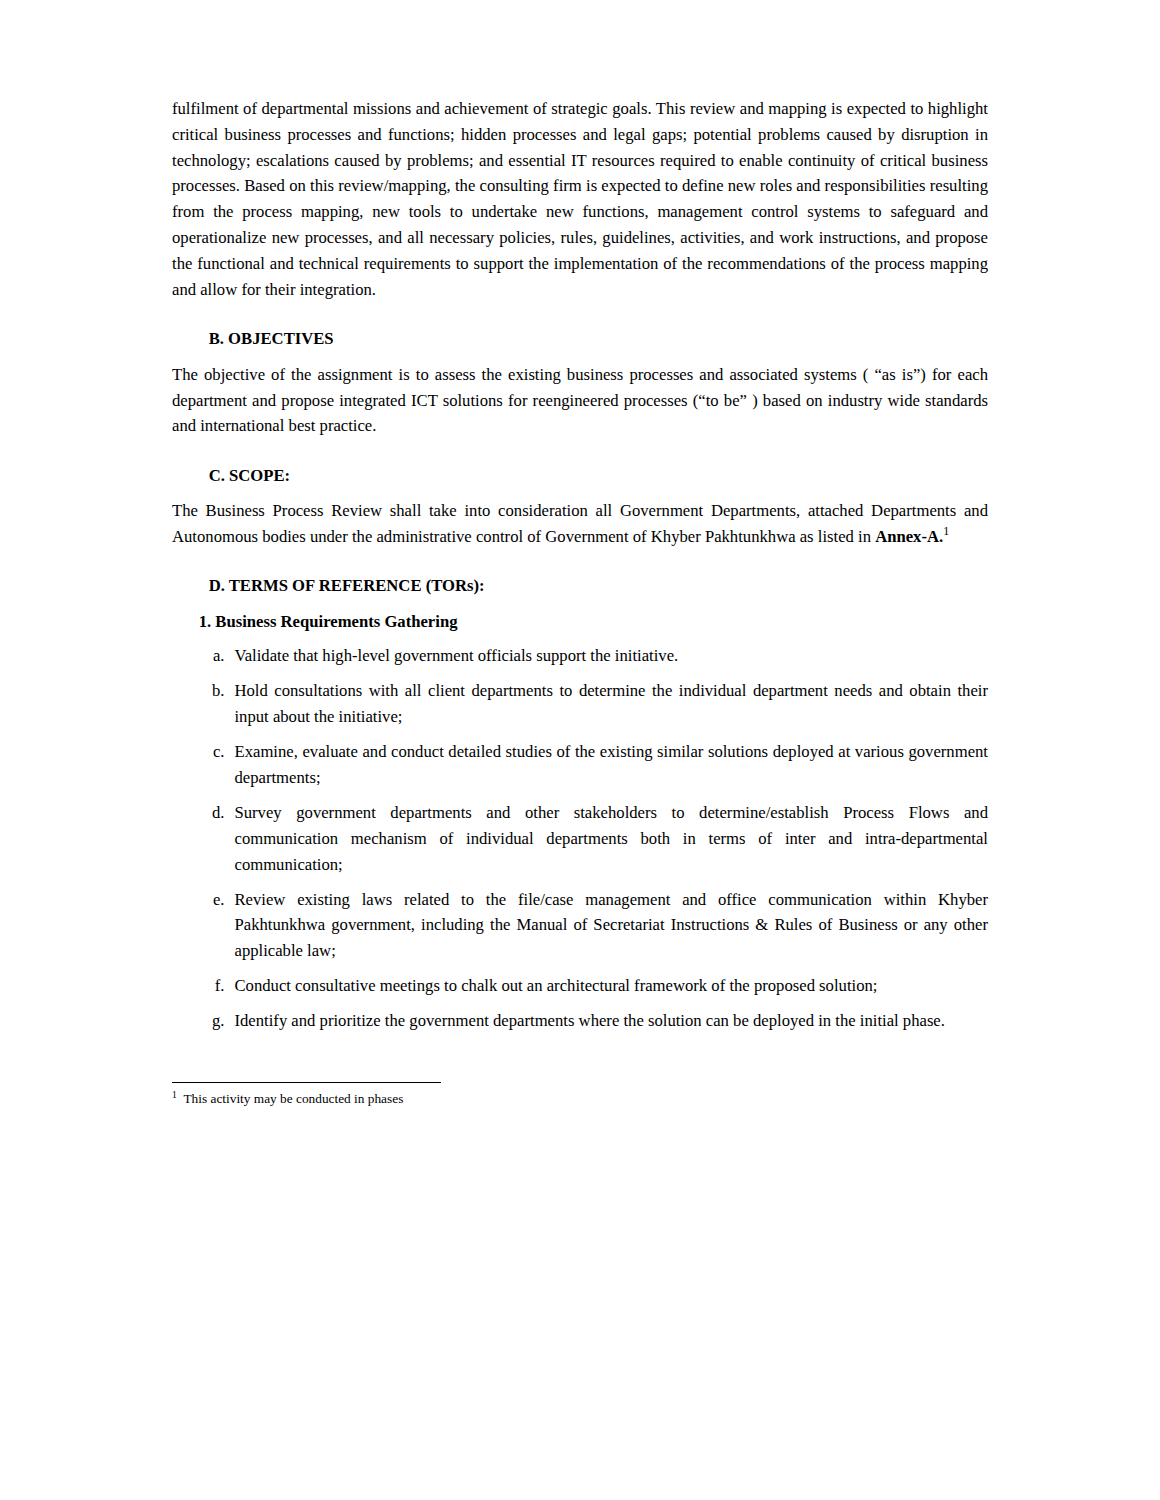fulfilment of departmental missions and achievement of strategic goals. This review and mapping is expected to highlight critical business processes and functions; hidden processes and legal gaps; potential problems caused by disruption in technology; escalations caused by problems; and essential IT resources required to enable continuity of critical business processes. Based on this review/mapping, the consulting firm is expected to define new roles and responsibilities resulting from the process mapping, new tools to undertake new functions, management control systems to safeguard and operationalize new processes, and all necessary policies, rules, guidelines, activities, and work instructions, and propose the functional and technical requirements to support the implementation of the recommendations of the process mapping and allow for their integration.
B. OBJECTIVES
The objective of the assignment is to assess the existing business processes and associated systems ( “as is”) for each department and propose integrated ICT solutions for reengineered processes (“to be” ) based on industry wide standards and international best practice.
C. SCOPE:
The Business Process Review shall take into consideration all Government Departments, attached Departments and Autonomous bodies under the administrative control of Government of Khyber Pakhtunkhwa as listed in Annex-A.1
D. TERMS OF REFERENCE (TORs):
Business Requirements Gathering
Validate that high-level government officials support the initiative.
Hold consultations with all client departments to determine the individual department needs and obtain their input about the initiative;
Examine, evaluate and conduct detailed studies of the existing similar solutions deployed at various government departments;
Survey government departments and other stakeholders to determine/establish Process Flows and communication mechanism of individual departments both in terms of inter and intra-departmental communication;
Review existing laws related to the file/case management and office communication within Khyber Pakhtunkhwa government, including the Manual of Secretariat Instructions & Rules of Business or any other applicable law;
Conduct consultative meetings to chalk out an architectural framework of the proposed solution;
Identify and prioritize the government departments where the solution can be deployed in the initial phase.
1 This activity may be conducted in phases